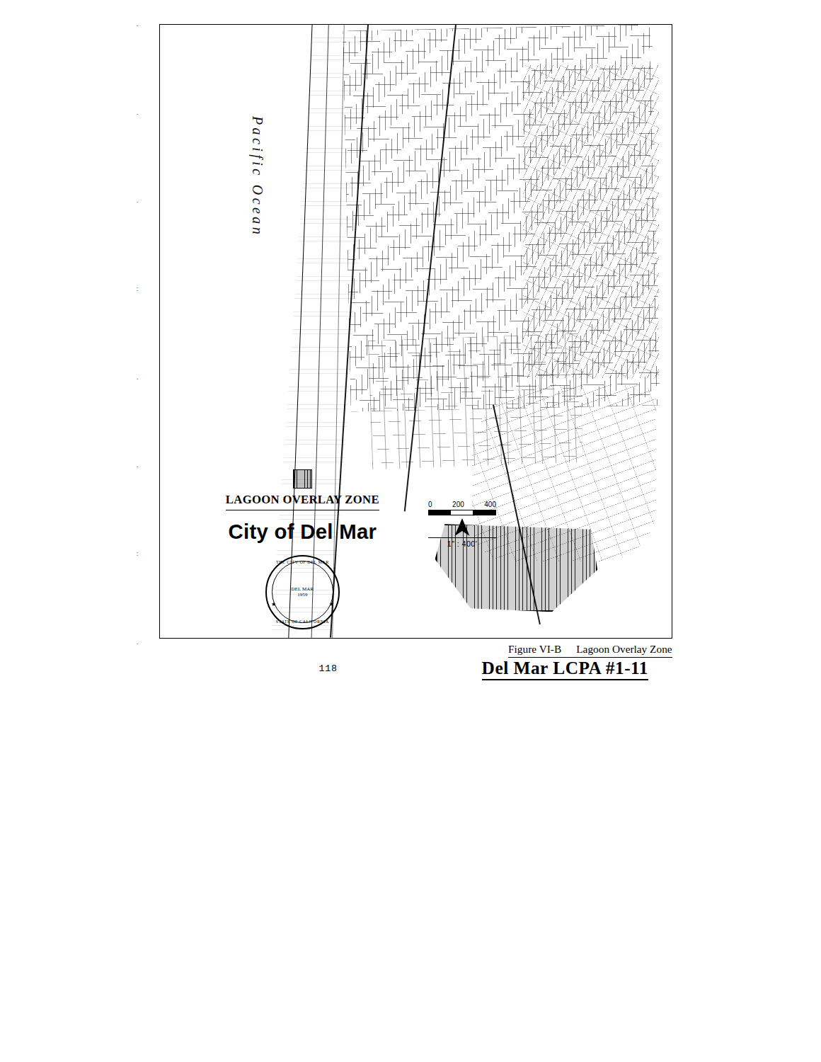. . . : . . : .
Pacific Ocean
LAGOON OVERLAY ZONE
City of Del Mar
The City of Del Mar
Del Mar
1959
★★
State of California
0200400
1" : 400'
Figure VI-B Lagoon Overlay Zone
118
Del Mar LCPA #1-11